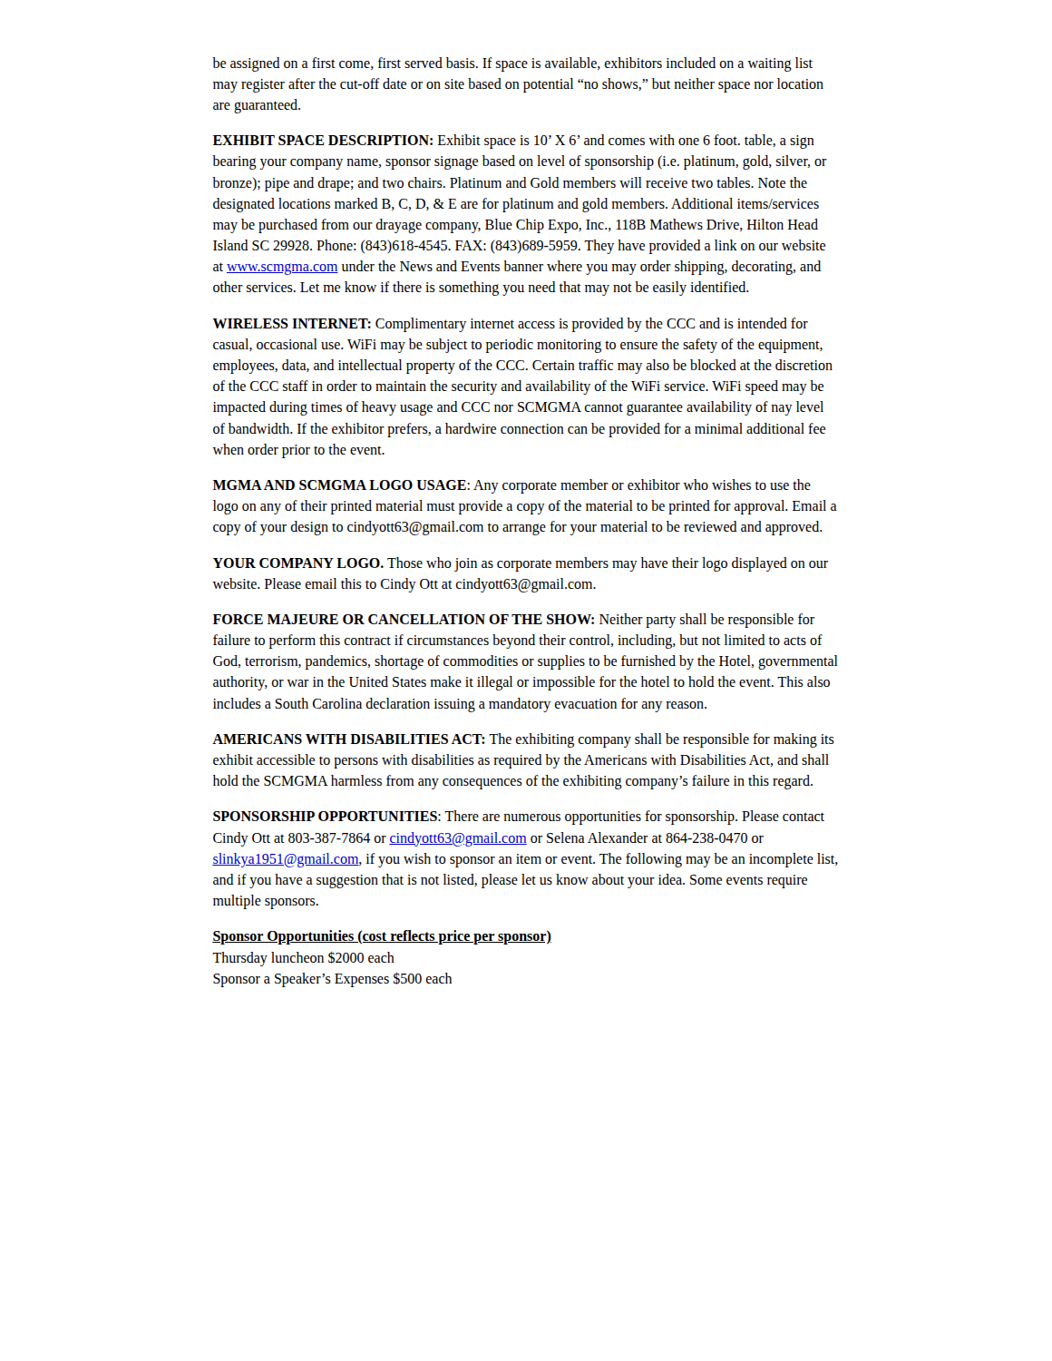be assigned on a first come, first served basis. If space is available, exhibitors included on a waiting list may register after the cut-off date or on site based on potential “no shows,” but neither space nor location are guaranteed.
EXHIBIT SPACE DESCRIPTION: Exhibit space is 10’ X 6’ and comes with one 6 foot. table, a sign bearing your company name, sponsor signage based on level of sponsorship (i.e. platinum, gold, silver, or bronze); pipe and drape; and two chairs. Platinum and Gold members will receive two tables. Note the designated locations marked B, C, D, & E are for platinum and gold members. Additional items/services may be purchased from our drayage company, Blue Chip Expo, Inc., 118B Mathews Drive, Hilton Head Island SC 29928. Phone: (843)618-4545. FAX: (843)689-5959. They have provided a link on our website at www.scmgma.com under the News and Events banner where you may order shipping, decorating, and other services. Let me know if there is something you need that may not be easily identified.
WIRELESS INTERNET: Complimentary internet access is provided by the CCC and is intended for casual, occasional use. WiFi may be subject to periodic monitoring to ensure the safety of the equipment, employees, data, and intellectual property of the CCC. Certain traffic may also be blocked at the discretion of the CCC staff in order to maintain the security and availability of the WiFi service. WiFi speed may be impacted during times of heavy usage and CCC nor SCMGMA cannot guarantee availability of nay level of bandwidth. If the exhibitor prefers, a hardwire connection can be provided for a minimal additional fee when order prior to the event.
MGMA AND SCMGMA LOGO USAGE: Any corporate member or exhibitor who wishes to use the logo on any of their printed material must provide a copy of the material to be printed for approval. Email a copy of your design to cindyott63@gmail.com to arrange for your material to be reviewed and approved.
YOUR COMPANY LOGO. Those who join as corporate members may have their logo displayed on our website. Please email this to Cindy Ott at cindyott63@gmail.com.
FORCE MAJEURE OR CANCELLATION OF THE SHOW: Neither party shall be responsible for failure to perform this contract if circumstances beyond their control, including, but not limited to acts of God, terrorism, pandemics, shortage of commodities or supplies to be furnished by the Hotel, governmental authority, or war in the United States make it illegal or impossible for the hotel to hold the event. This also includes a South Carolina declaration issuing a mandatory evacuation for any reason.
AMERICANS WITH DISABILITIES ACT: The exhibiting company shall be responsible for making its exhibit accessible to persons with disabilities as required by the Americans with Disabilities Act, and shall hold the SCMGMA harmless from any consequences of the exhibiting company’s failure in this regard.
SPONSORSHIP OPPORTUNITIES: There are numerous opportunities for sponsorship. Please contact Cindy Ott at 803-387-7864 or cindyott63@gmail.com or Selena Alexander at 864-238-0470 or slinkya1951@gmail.com, if you wish to sponsor an item or event. The following may be an incomplete list, and if you have a suggestion that is not listed, please let us know about your idea. Some events require multiple sponsors.
Sponsor Opportunities (cost reflects price per sponsor)
Thursday luncheon $2000 each
Sponsor a Speaker’s Expenses $500 each